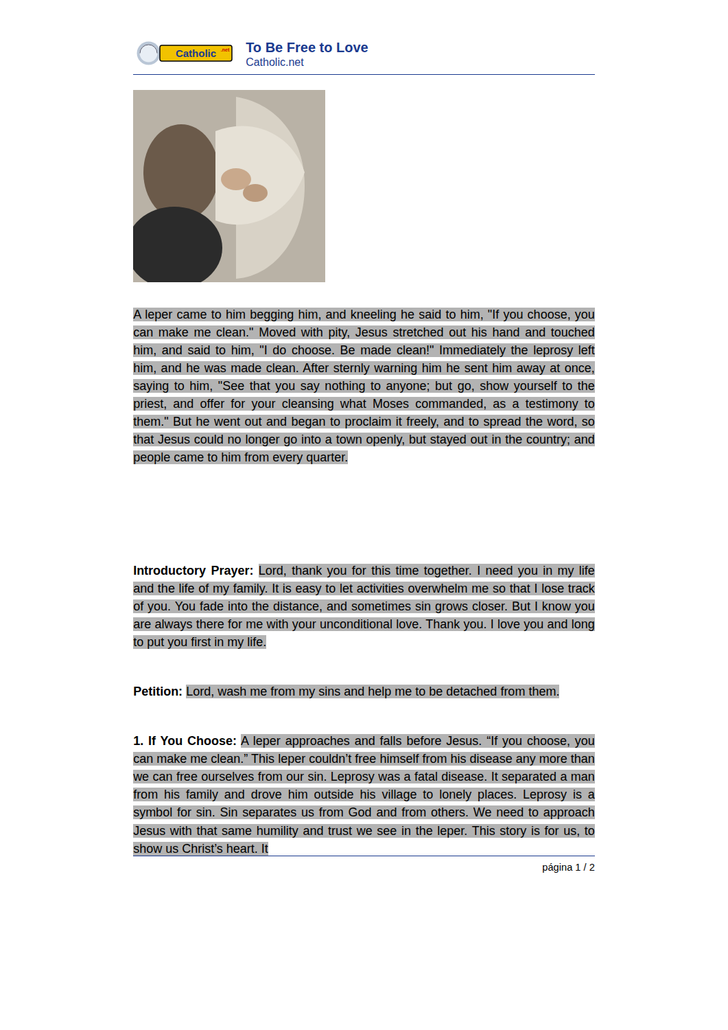To Be Free to Love
Catholic.net
A leper came to him begging him, and kneeling he said to him, "If you choose, you can make me clean." Moved with pity, Jesus stretched out his hand and touched him, and said to him, "I do choose. Be made clean!" Immediately the leprosy left him, and he was made clean. After sternly warning him he sent him away at once, saying to him, "See that you say nothing to anyone; but go, show yourself to the priest, and offer for your cleansing what Moses commanded, as a testimony to them." But he went out and began to proclaim it freely, and to spread the word, so that Jesus could no longer go into a town openly, but stayed out in the country; and people came to him from every quarter.
Introductory Prayer: Lord, thank you for this time together. I need you in my life and the life of my family. It is easy to let activities overwhelm me so that I lose track of you. You fade into the distance, and sometimes sin grows closer. But I know you are always there for me with your unconditional love. Thank you. I love you and long to put you first in my life.
Petition: Lord, wash me from my sins and help me to be detached from them.
1. If You Choose: A leper approaches and falls before Jesus. “If you choose, you can make me clean.” This leper couldn’t free himself from his disease any more than we can free ourselves from our sin. Leprosy was a fatal disease. It separated a man from his family and drove him outside his village to lonely places. Leprosy is a symbol for sin. Sin separates us from God and from others. We need to approach Jesus with that same humility and trust we see in the leper. This story is for us, to show us Christ’s heart. It
página 1 / 2